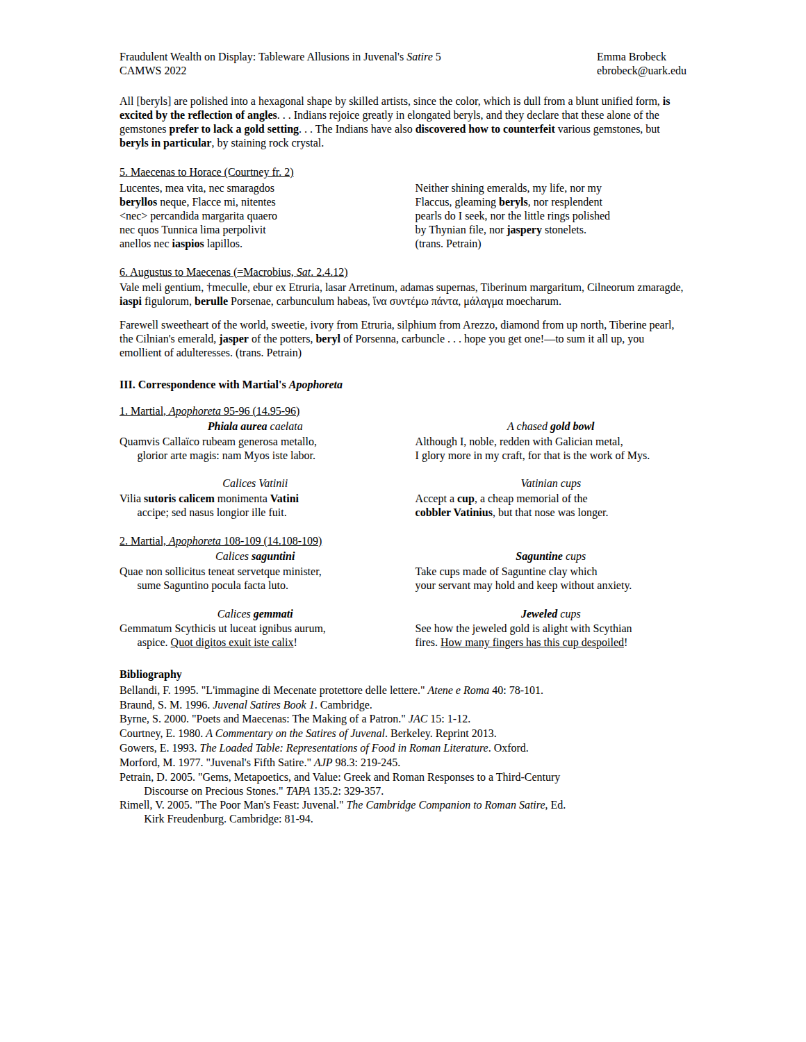Fraudulent Wealth on Display: Tableware Allusions in Juvenal's Satire 5
CAMWS 2022
Emma Brobeck
ebrobeck@uark.edu
All [beryls] are polished into a hexagonal shape by skilled artists, since the color, which is dull from a blunt unified form, is excited by the reflection of angles. . . Indians rejoice greatly in elongated beryls, and they declare that these alone of the gemstones prefer to lack a gold setting. . . The Indians have also discovered how to counterfeit various gemstones, but beryls in particular, by staining rock crystal.
5. Maecenas to Horace (Courtney fr. 2)
Lucentes, mea vita, nec smaragdos
beryllos neque, Flacce mi, nitentes
<nec> percandida margarita quaero
nec quos Tunnica lima perpolivit
anellos nec iaspios lapillos.
Neither shining emeralds, my life, nor my
Flaccus, gleaming beryls, nor resplendent
pearls do I seek, nor the little rings polished
by Thynian file, nor jaspery stonelets.
(trans. Petrain)
6. Augustus to Maecenas (=Macrobius, Sat. 2.4.12)
Vale meli gentium, †meculle, ebur ex Etruria, lasar Arretinum, adamas supernas, Tiberinum margaritum, Cilneorum zmaragde, iaspi figulorum, berulle Porsenae, carbunculum habeas, ἵνα συντέμω πάντα, μάλαγμα moecharum.
Farewell sweetheart of the world, sweetie, ivory from Etruria, silphium from Arezzo, diamond from up north, Tiberine pearl, the Cilnian's emerald, jasper of the potters, beryl of Porsenna, carbuncle . . . hope you get one!—to sum it all up, you emollient of adulteresses. (trans. Petrain)
III. Correspondence with Martial's Apophoreta
1. Martial, Apophoreta 95-96 (14.95-96)
Phiala aurea caelata
Quamvis Callaïco rubeam generosa metallo,
glorior arte magis: nam Myos iste labor.
A chased gold bowl
Although I, noble, redden with Galician metal,
I glory more in my craft, for that is the work of Mys.
Calices Vatinii
Vilia sutoris calicem monimenta Vatini
accipe; sed nasus longior ille fuit.
Vatinian cups
Accept a cup, a cheap memorial of the
cobbler Vatinius, but that nose was longer.
2. Martial, Apophoreta 108-109 (14.108-109)
Calices saguntini
Quae non sollicitus teneat servetque minister,
sume Saguntino pocula facta luto.
Saguntine cups
Take cups made of Saguntine clay which
your servant may hold and keep without anxiety.
Calices gemmati
Gemmatum Scythicis ut luceat ignibus aurum,
aspice. Quot digitos exuit iste calix!
Jeweled cups
See how the jeweled gold is alight with Scythian
fires. How many fingers has this cup despoiled!
Bibliography
Bellandi, F. 1995. "L'immagine di Mecenate protettore delle lettere." Atene e Roma 40: 78-101.
Braund, S. M. 1996. Juvenal Satires Book 1. Cambridge.
Byrne, S. 2000. "Poets and Maecenas: The Making of a Patron." JAC 15: 1-12.
Courtney, E. 1980. A Commentary on the Satires of Juvenal. Berkeley. Reprint 2013.
Gowers, E. 1993. The Loaded Table: Representations of Food in Roman Literature. Oxford.
Morford, M. 1977. "Juvenal's Fifth Satire." AJP 98.3: 219-245.
Petrain, D. 2005. "Gems, Metapoetics, and Value: Greek and Roman Responses to a Third-CenturyDiscourse on Precious Stones." TAPA 135.2: 329-357.
Rimell, V. 2005. "The Poor Man's Feast: Juvenal." The Cambridge Companion to Roman Satire, Ed.Kirk Freudenburg. Cambridge: 81-94.